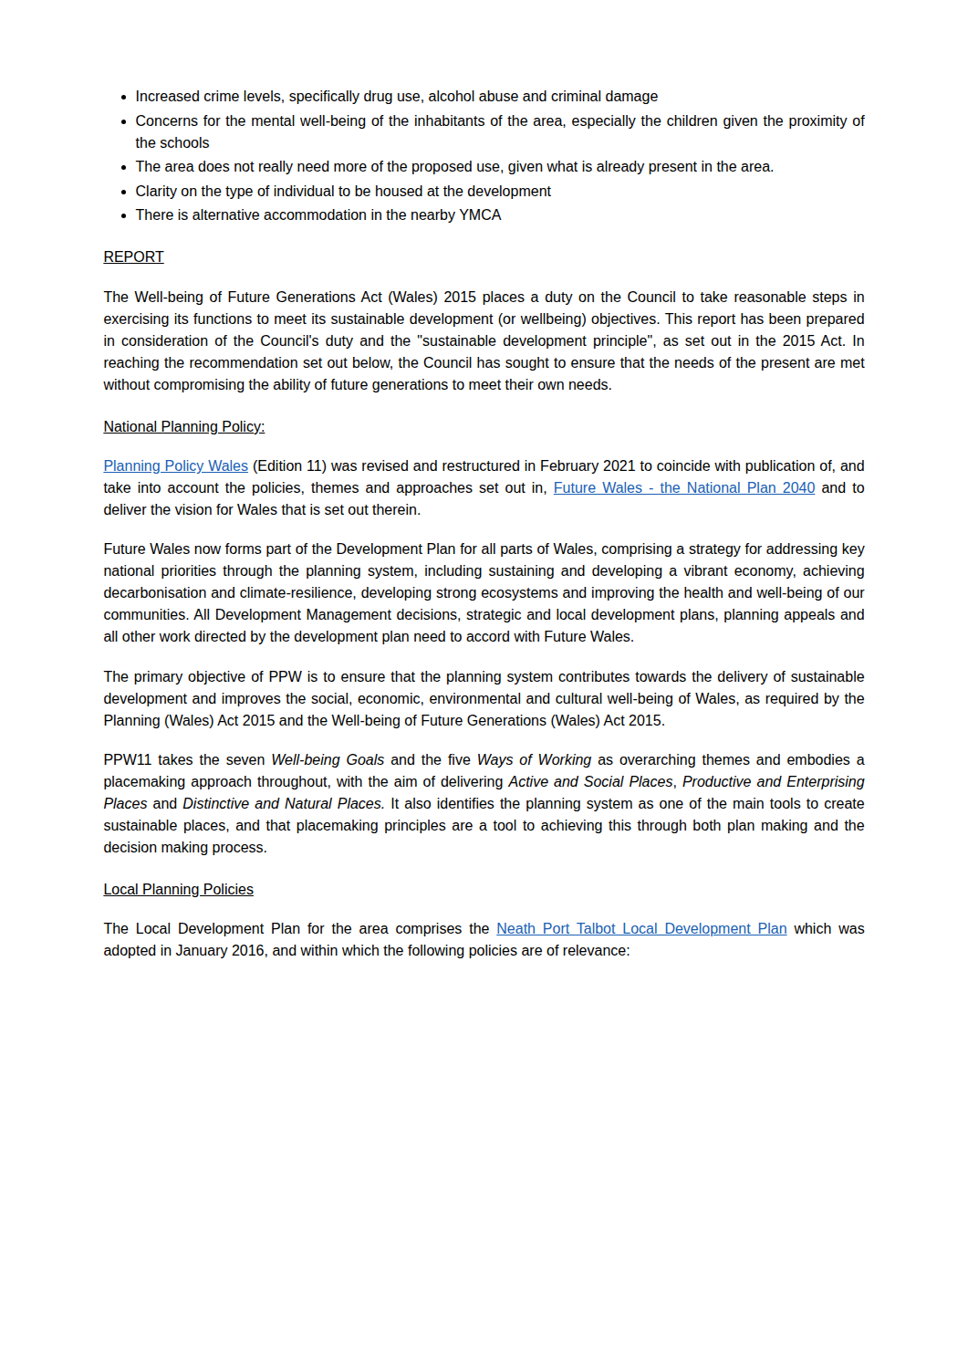Increased crime levels, specifically drug use, alcohol abuse and criminal damage
Concerns for the mental well-being of the inhabitants of the area, especially the children given the proximity of the schools
The area does not really need more of the proposed use, given what is already present in the area.
Clarity on the type of individual to be housed at the development
There is alternative accommodation in the nearby YMCA
REPORT
The Well-being of Future Generations Act (Wales) 2015 places a duty on the Council to take reasonable steps in exercising its functions to meet its sustainable development (or wellbeing) objectives. This report has been prepared in consideration of the Council's duty and the "sustainable development principle", as set out in the 2015 Act. In reaching the recommendation set out below, the Council has sought to ensure that the needs of the present are met without compromising the ability of future generations to meet their own needs.
National Planning Policy:
Planning Policy Wales (Edition 11) was revised and restructured in February 2021 to coincide with publication of, and take into account the policies, themes and approaches set out in, Future Wales - the National Plan 2040 and to deliver the vision for Wales that is set out therein.
Future Wales now forms part of the Development Plan for all parts of Wales, comprising a strategy for addressing key national priorities through the planning system, including sustaining and developing a vibrant economy, achieving decarbonisation and climate-resilience, developing strong ecosystems and improving the health and well-being of our communities. All Development Management decisions, strategic and local development plans, planning appeals and all other work directed by the development plan need to accord with Future Wales.
The primary objective of PPW is to ensure that the planning system contributes towards the delivery of sustainable development and improves the social, economic, environmental and cultural well-being of Wales, as required by the Planning (Wales) Act 2015 and the Well-being of Future Generations (Wales) Act 2015.
PPW11 takes the seven Well-being Goals and the five Ways of Working as overarching themes and embodies a placemaking approach throughout, with the aim of delivering Active and Social Places, Productive and Enterprising Places and Distinctive and Natural Places. It also identifies the planning system as one of the main tools to create sustainable places, and that placemaking principles are a tool to achieving this through both plan making and the decision making process.
Local Planning Policies
The Local Development Plan for the area comprises the Neath Port Talbot Local Development Plan which was adopted in January 2016, and within which the following policies are of relevance: